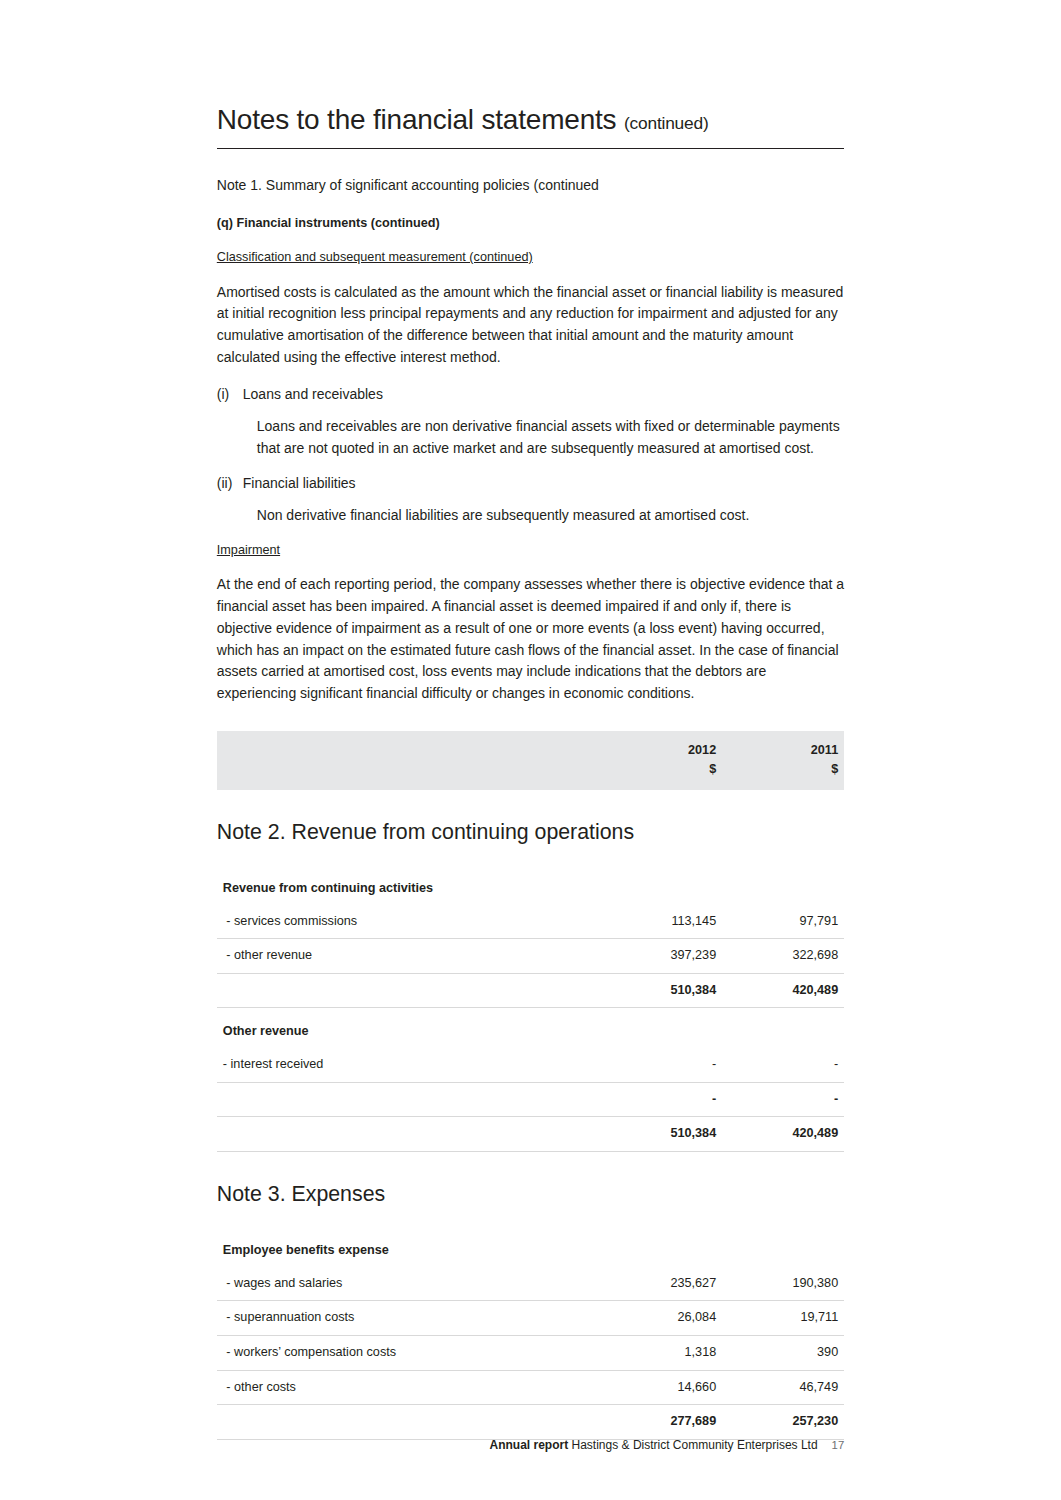Notes to the financial statements (continued)
Note 1. Summary of significant accounting policies (continued
(q) Financial instruments (continued)
Classification and subsequent measurement (continued)
Amortised costs is calculated as the amount which the financial asset or financial liability is measured at initial recognition less principal repayments and any reduction for impairment and adjusted for any cumulative amortisation of the difference between that initial amount and the maturity amount calculated using the effective interest method.
(i)
Loans and receivables
Loans and receivables are non derivative financial assets with fixed or determinable payments that are not quoted in an active market and are subsequently measured at amortised cost.
(ii)
Financial liabilities
Non derivative financial liabilities are subsequently measured at amortised cost.
Impairment
At the end of each reporting period, the company assesses whether there is objective evidence that a financial asset has been impaired. A financial asset is deemed impaired if and only if, there is objective evidence of impairment as a result of one or more events (a loss event) having occurred, which has an impact on the estimated future cash flows of the financial asset. In the case of financial assets carried at amortised cost, loss events may include indications that the debtors are experiencing significant financial difficulty or changes in economic conditions.
| | 2012 $ | 2011 $ |
Note 2. Revenue from continuing operations
| Revenue from continuing activities | | |
| - services commissions | 113,145 | 97,791 |
| - other revenue | 397,239 | 322,698 |
| | 510,384 | 420,489 |
| Other revenue | | |
| - interest received | - | - |
| | - | - |
| | 510,384 | 420,489 |
Note 3. Expenses
| Employee benefits expense | | |
| - wages and salaries | 235,627 | 190,380 |
| - superannuation costs | 26,084 | 19,711 |
| - workers’ compensation costs | 1,318 | 390 |
| - other costs | 14,660 | 46,749 |
| | 277,689 | 257,230 |
Annual report Hastings & District Community Enterprises Ltd
17